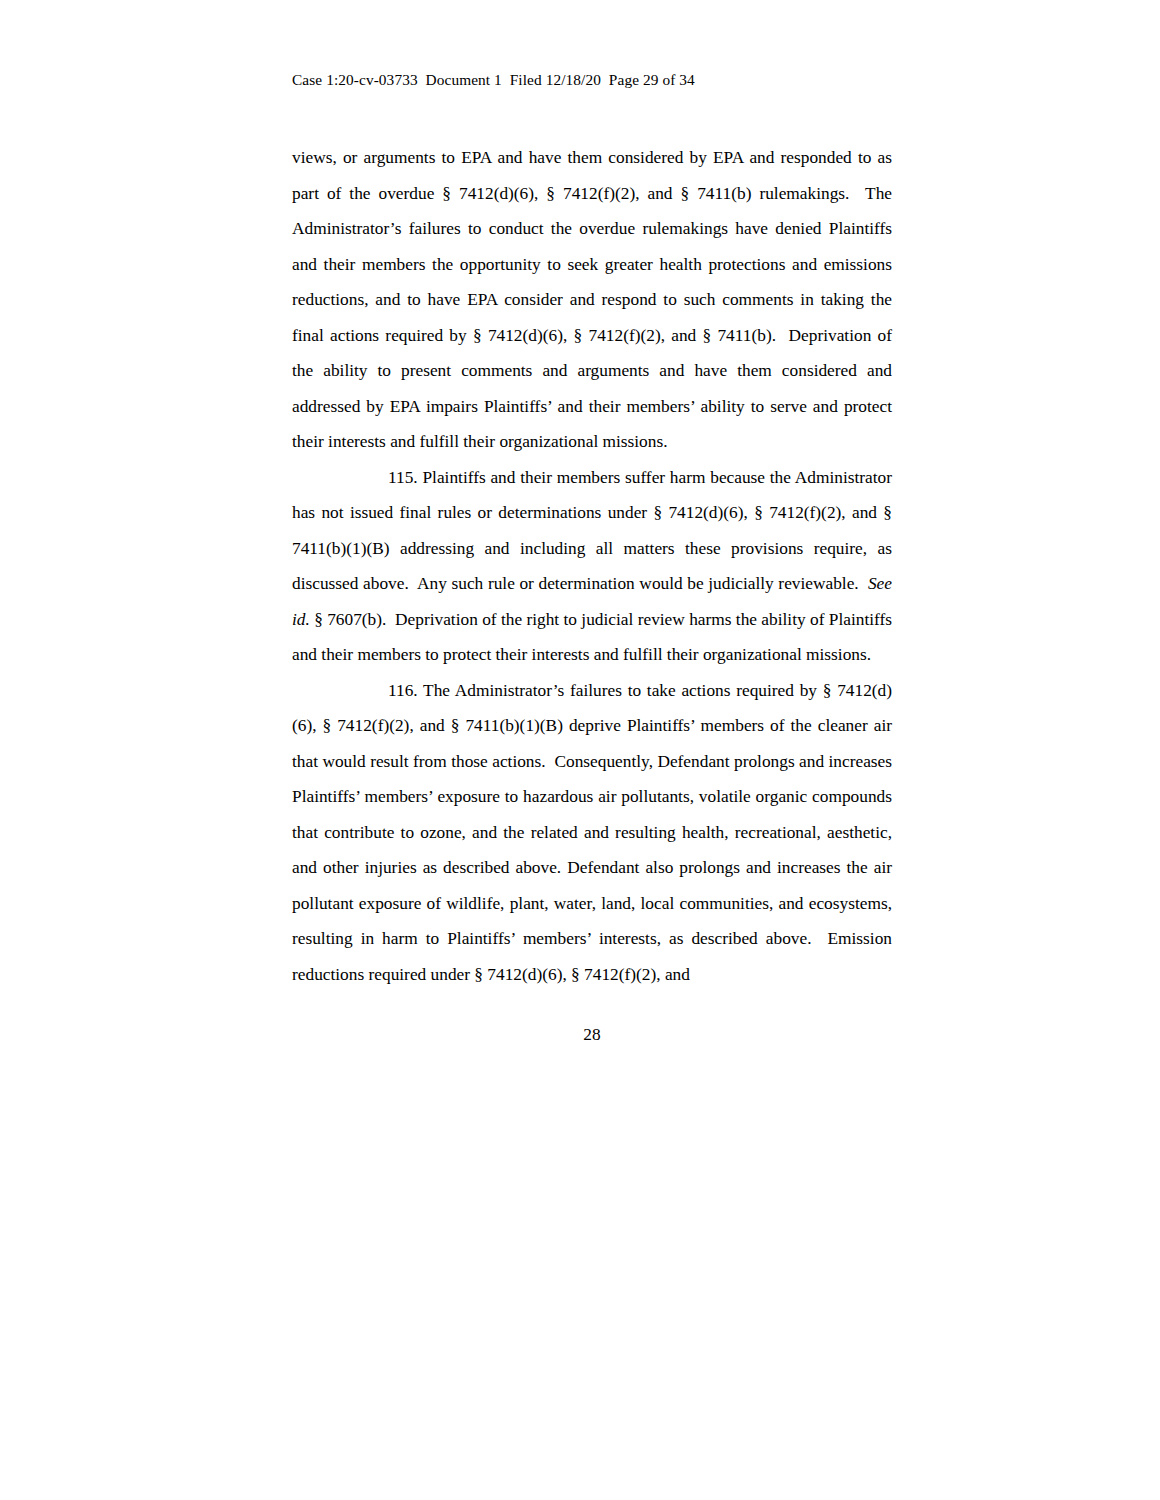Case 1:20-cv-03733 Document 1 Filed 12/18/20 Page 29 of 34
views, or arguments to EPA and have them considered by EPA and responded to as part of the overdue § 7412(d)(6), § 7412(f)(2), and § 7411(b) rulemakings. The Administrator’s failures to conduct the overdue rulemakings have denied Plaintiffs and their members the opportunity to seek greater health protections and emissions reductions, and to have EPA consider and respond to such comments in taking the final actions required by § 7412(d)(6), § 7412(f)(2), and § 7411(b). Deprivation of the ability to present comments and arguments and have them considered and addressed by EPA impairs Plaintiffs’ and their members’ ability to serve and protect their interests and fulfill their organizational missions.
115. Plaintiffs and their members suffer harm because the Administrator has not issued final rules or determinations under § 7412(d)(6), § 7412(f)(2), and § 7411(b)(1)(B) addressing and including all matters these provisions require, as discussed above. Any such rule or determination would be judicially reviewable. See id. § 7607(b). Deprivation of the right to judicial review harms the ability of Plaintiffs and their members to protect their interests and fulfill their organizational missions.
116. The Administrator’s failures to take actions required by § 7412(d)(6), § 7412(f)(2), and § 7411(b)(1)(B) deprive Plaintiffs’ members of the cleaner air that would result from those actions. Consequently, Defendant prolongs and increases Plaintiffs’ members’ exposure to hazardous air pollutants, volatile organic compounds that contribute to ozone, and the related and resulting health, recreational, aesthetic, and other injuries as described above. Defendant also prolongs and increases the air pollutant exposure of wildlife, plant, water, land, local communities, and ecosystems, resulting in harm to Plaintiffs’ members’ interests, as described above. Emission reductions required under § 7412(d)(6), § 7412(f)(2), and
28